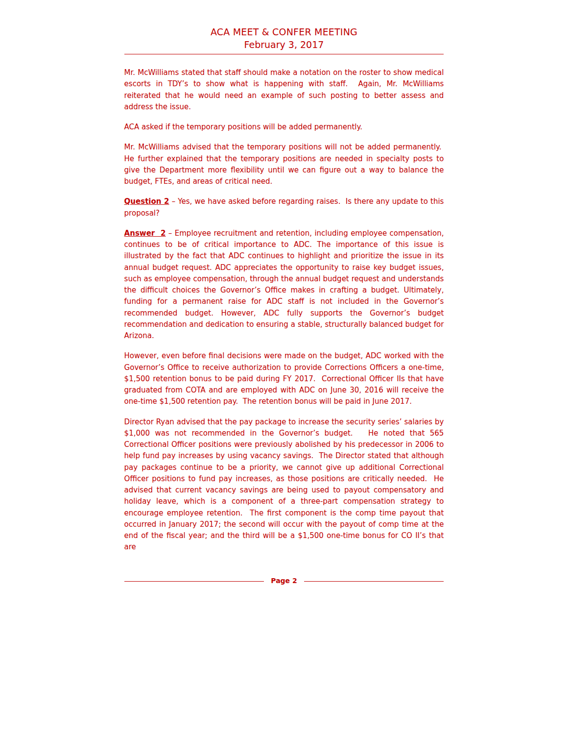ACA MEET & CONFER MEETING
February 3, 2017
Mr. McWilliams stated that staff should make a notation on the roster to show medical escorts in TDY’s to show what is happening with staff. Again, Mr. McWilliams reiterated that he would need an example of such posting to better assess and address the issue.
ACA asked if the temporary positions will be added permanently.
Mr. McWilliams advised that the temporary positions will not be added permanently. He further explained that the temporary positions are needed in specialty posts to give the Department more flexibility until we can figure out a way to balance the budget, FTEs, and areas of critical need.
Question 2 – Yes, we have asked before regarding raises. Is there any update to this proposal?
Answer 2 – Employee recruitment and retention, including employee compensation, continues to be of critical importance to ADC. The importance of this issue is illustrated by the fact that ADC continues to highlight and prioritize the issue in its annual budget request. ADC appreciates the opportunity to raise key budget issues, such as employee compensation, through the annual budget request and understands the difficult choices the Governor’s Office makes in crafting a budget. Ultimately, funding for a permanent raise for ADC staff is not included in the Governor’s recommended budget. However, ADC fully supports the Governor’s budget recommendation and dedication to ensuring a stable, structurally balanced budget for Arizona.
However, even before final decisions were made on the budget, ADC worked with the Governor’s Office to receive authorization to provide Corrections Officers a one-time, $1,500 retention bonus to be paid during FY 2017. Correctional Officer IIs that have graduated from COTA and are employed with ADC on June 30, 2016 will receive the one-time $1,500 retention pay. The retention bonus will be paid in June 2017.
Director Ryan advised that the pay package to increase the security series’ salaries by $1,000 was not recommended in the Governor’s budget. He noted that 565 Correctional Officer positions were previously abolished by his predecessor in 2006 to help fund pay increases by using vacancy savings. The Director stated that although pay packages continue to be a priority, we cannot give up additional Correctional Officer positions to fund pay increases, as those positions are critically needed. He advised that current vacancy savings are being used to payout compensatory and holiday leave, which is a component of a three-part compensation strategy to encourage employee retention. The first component is the comp time payout that occurred in January 2017; the second will occur with the payout of comp time at the end of the fiscal year; and the third will be a $1,500 one-time bonus for CO II’s that are
Page 2